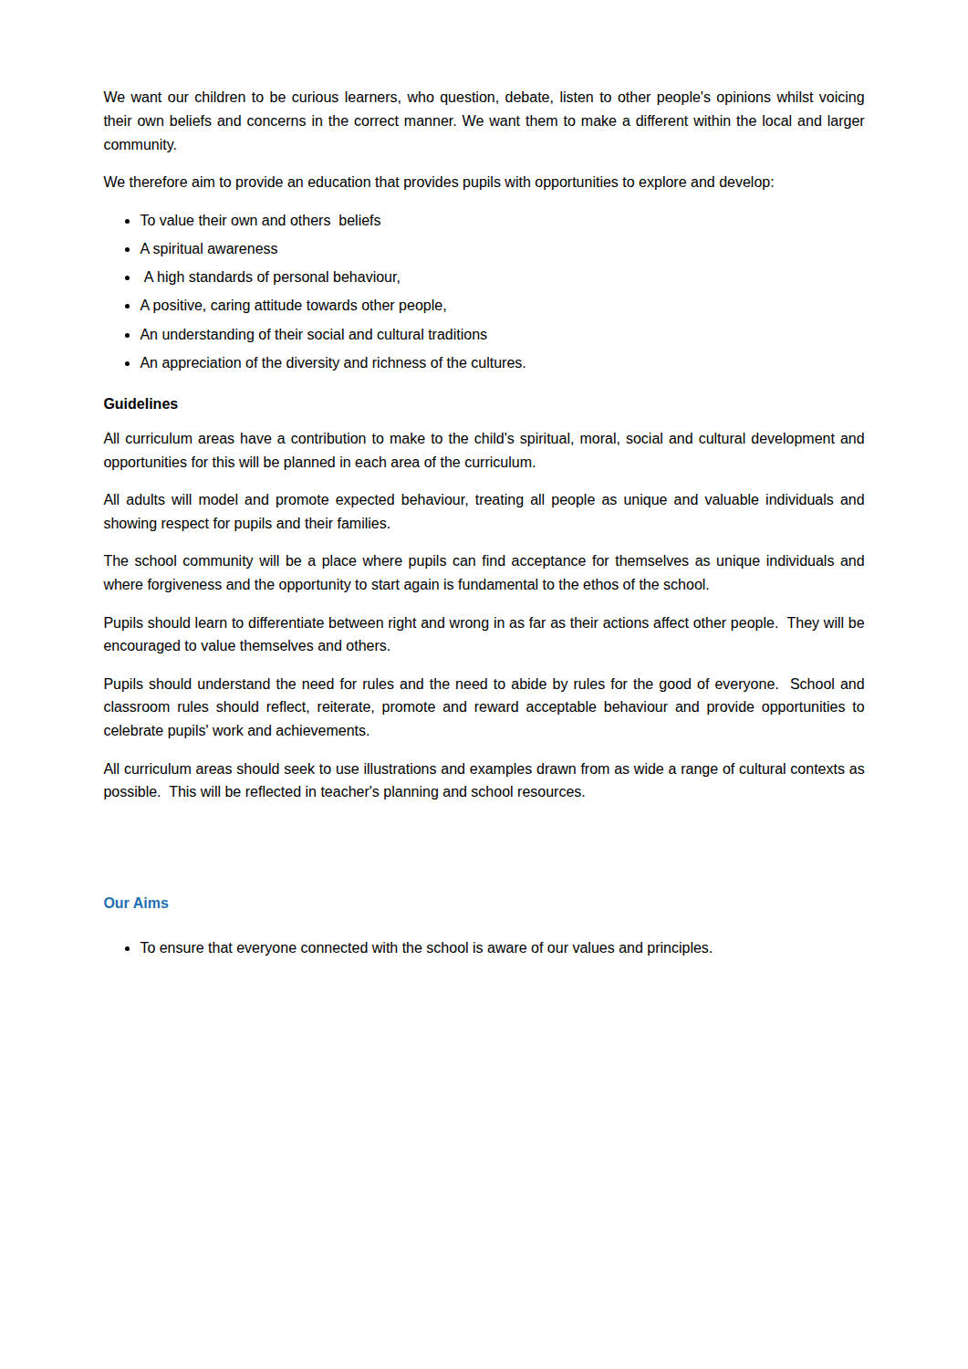We want our children to be curious learners, who question, debate, listen to other people's opinions whilst voicing their own beliefs and concerns in the correct manner. We want them to make a different within the local and larger community.
We therefore aim to provide an education that provides pupils with opportunities to explore and develop:
To value their own and others beliefs
A spiritual awareness
A high standards of personal behaviour,
A positive, caring attitude towards other people,
An understanding of their social and cultural traditions
An appreciation of the diversity and richness of the cultures.
Guidelines
All curriculum areas have a contribution to make to the child's spiritual, moral, social and cultural development and opportunities for this will be planned in each area of the curriculum.
All adults will model and promote expected behaviour, treating all people as unique and valuable individuals and showing respect for pupils and their families.
The school community will be a place where pupils can find acceptance for themselves as unique individuals and where forgiveness and the opportunity to start again is fundamental to the ethos of the school.
Pupils should learn to differentiate between right and wrong in as far as their actions affect other people. They will be encouraged to value themselves and others.
Pupils should understand the need for rules and the need to abide by rules for the good of everyone. School and classroom rules should reflect, reiterate, promote and reward acceptable behaviour and provide opportunities to celebrate pupils' work and achievements.
All curriculum areas should seek to use illustrations and examples drawn from as wide a range of cultural contexts as possible. This will be reflected in teacher's planning and school resources.
Our Aims
To ensure that everyone connected with the school is aware of our values and principles.